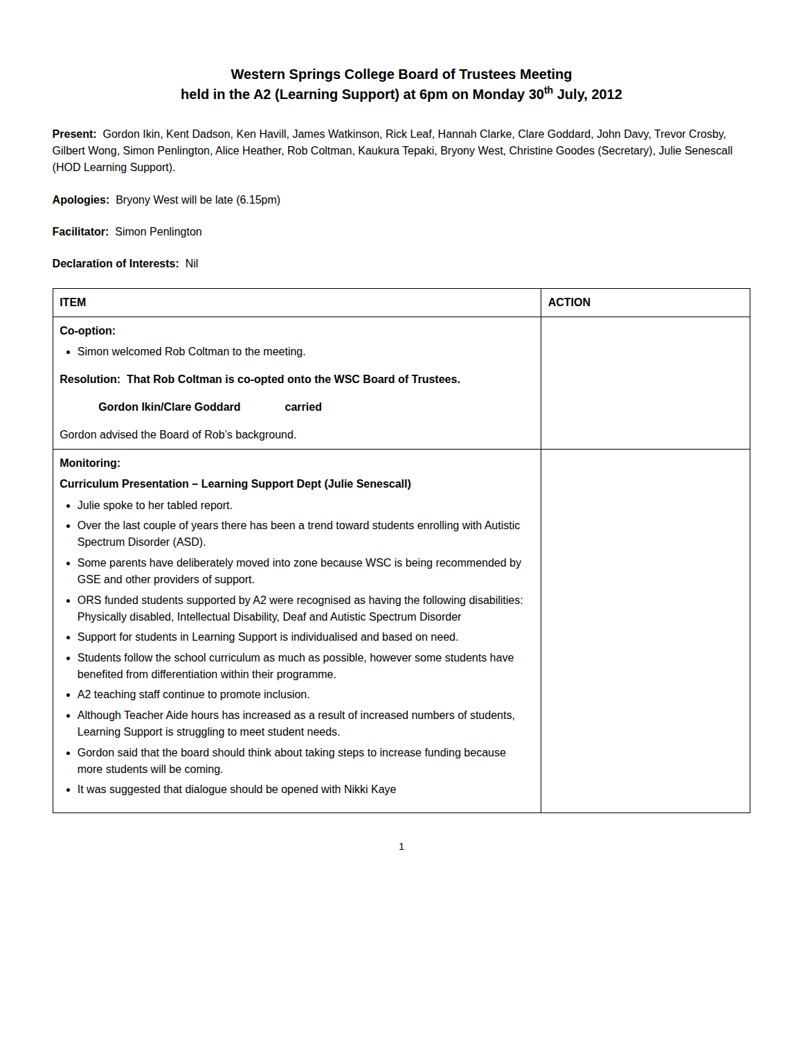Western Springs College Board of Trustees Meeting
held in the A2 (Learning Support) at 6pm on Monday 30th July, 2012
Present: Gordon Ikin, Kent Dadson, Ken Havill, James Watkinson, Rick Leaf, Hannah Clarke, Clare Goddard, John Davy, Trevor Crosby, Gilbert Wong, Simon Penlington, Alice Heather, Rob Coltman, Kaukura Tepaki, Bryony West, Christine Goodes (Secretary), Julie Senescall (HOD Learning Support).
Apologies: Bryony West will be late (6.15pm)
Facilitator: Simon Penlington
Declaration of Interests: Nil
| ITEM | ACTION |
| --- | --- |
| Co-option: Simon welcomed Rob Coltman to the meeting. Resolution: That Rob Coltman is co-opted onto the WSC Board of Trustees. Gordon Ikin/Clare Goddard carried Gordon advised the Board of Rob’s background. | |
| Monitoring: Curriculum Presentation – Learning Support Dept (Julie Senescall) Julie spoke to her tabled report. Over the last couple of years there has been a trend toward students enrolling with Autistic Spectrum Disorder (ASD). Some parents have deliberately moved into zone because WSC is being recommended by GSE and other providers of support. ORS funded students supported by A2 were recognised as having the following disabilities: Physically disabled, Intellectual Disability, Deaf and Autistic Spectrum Disorder Support for students in Learning Support is individualised and based on need. Students follow the school curriculum as much as possible, however some students have benefited from differentiation within their programme. A2 teaching staff continue to promote inclusion. Although Teacher Aide hours has increased as a result of increased numbers of students, Learning Support is struggling to meet student needs. Gordon said that the board should think about taking steps to increase funding because more students will be coming. It was suggested that dialogue should be opened with Nikki Kaye | |
1